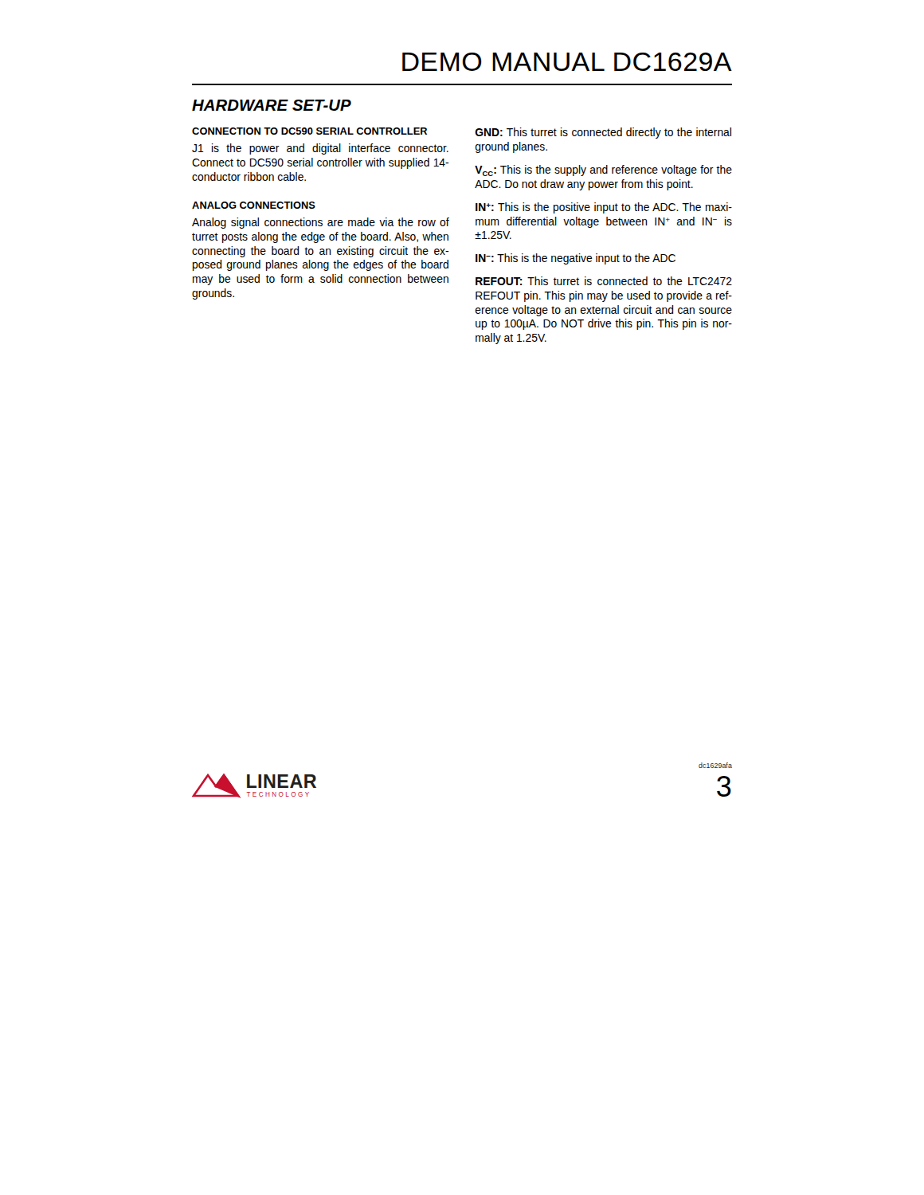DEMO MANUAL DC1629A
HARDWARE SET-UP
CONNECTION TO DC590 SERIAL CONTROLLER
J1 is the power and digital interface connector. Connect to DC590 serial controller with supplied 14-conductor ribbon cable.
ANALOG CONNECTIONS
Analog signal connections are made via the row of turret posts along the edge of the board. Also, when connecting the board to an existing circuit the exposed ground planes along the edges of the board may be used to form a solid connection between grounds.
GND: This turret is connected directly to the internal ground planes.
VCC: This is the supply and reference voltage for the ADC. Do not draw any power from this point.
IN+: This is the positive input to the ADC. The maximum differential voltage between IN+ and IN− is ±1.25V.
IN−: This is the negative input to the ADC
REFOUT: This turret is connected to the LTC2472 REFOUT pin. This pin may be used to provide a reference voltage to an external circuit and can source up to 100µA. Do NOT drive this pin. This pin is normally at 1.25V.
dc1629afa
LINEAR TECHNOLOGY
3